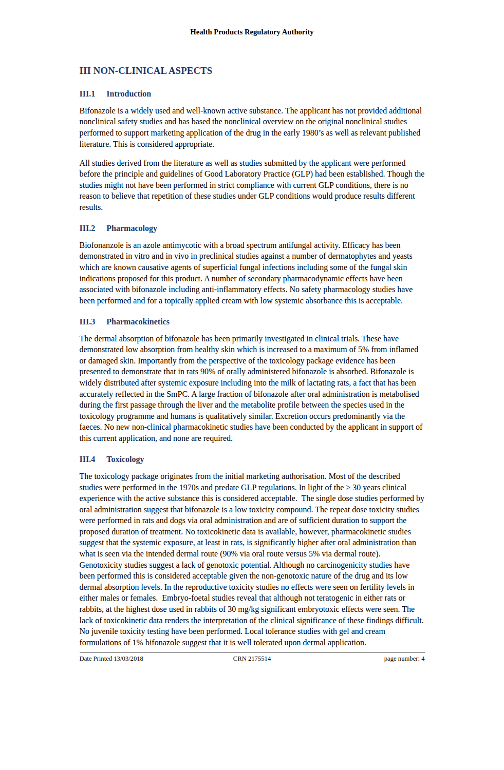Health Products Regulatory Authority
III NON-CLINICAL ASPECTS
III.1 Introduction
Bifonazole is a widely used and well-known active substance. The applicant has not provided additional nonclinical safety studies and has based the nonclinical overview on the original nonclinical studies performed to support marketing application of the drug in the early 1980’s as well as relevant published literature. This is considered appropriate.
All studies derived from the literature as well as studies submitted by the applicant were performed before the principle and guidelines of Good Laboratory Practice (GLP) had been established. Though the studies might not have been performed in strict compliance with current GLP conditions, there is no reason to believe that repetition of these studies under GLP conditions would produce results different results.
III.2 Pharmacology
Biofonanzole is an azole antimycotic with a broad spectrum antifungal activity. Efficacy has been demonstrated in vitro and in vivo in preclinical studies against a number of dermatophytes and yeasts which are known causative agents of superficial fungal infections including some of the fungal skin indications proposed for this product. A number of secondary pharmacodynamic effects have been associated with bifonazole including anti-inflammatory effects. No safety pharmacology studies have been performed and for a topically applied cream with low systemic absorbance this is acceptable.
III.3 Pharmacokinetics
The dermal absorption of bifonazole has been primarily investigated in clinical trials. These have demonstrated low absorption from healthy skin which is increased to a maximum of 5% from inflamed or damaged skin. Importantly from the perspective of the toxicology package evidence has been presented to demonstrate that in rats 90% of orally administered bifonazole is absorbed. Bifonazole is widely distributed after systemic exposure including into the milk of lactating rats, a fact that has been accurately reflected in the SmPC. A large fraction of bifonazole after oral administration is metabolised during the first passage through the liver and the metabolite profile between the species used in the toxicology programme and humans is qualitatively similar. Excretion occurs predominantly via the faeces. No new non-clinical pharmacokinetic studies have been conducted by the applicant in support of this current application, and none are required.
III.4 Toxicology
The toxicology package originates from the initial marketing authorisation. Most of the described studies were performed in the 1970s and predate GLP regulations. In light of the > 30 years clinical experience with the active substance this is considered acceptable. The single dose studies performed by oral administration suggest that bifonazole is a low toxicity compound. The repeat dose toxicity studies were performed in rats and dogs via oral administration and are of sufficient duration to support the proposed duration of treatment. No toxicokinetic data is available, however, pharmacokinetic studies suggest that the systemic exposure, at least in rats, is significantly higher after oral administration than what is seen via the intended dermal route (90% via oral route versus 5% via dermal route). Genotoxicity studies suggest a lack of genotoxic potential. Although no carcinogenicity studies have been performed this is considered acceptable given the non-genotoxic nature of the drug and its low dermal absorption levels. In the reproductive toxicity studies no effects were seen on fertility levels in either males or females. Embryo-foetal studies reveal that although not teratogenic in either rats or rabbits, at the highest dose used in rabbits of 30 mg/kg significant embryotoxic effects were seen. The lack of toxicokinetic data renders the interpretation of the clinical significance of these findings difficult. No juvenile toxicity testing have been performed. Local tolerance studies with gel and cream formulations of 1% bifonazole suggest that it is well tolerated upon dermal application.
Date Printed 13/03/2018
CRN 2175514
page number: 4